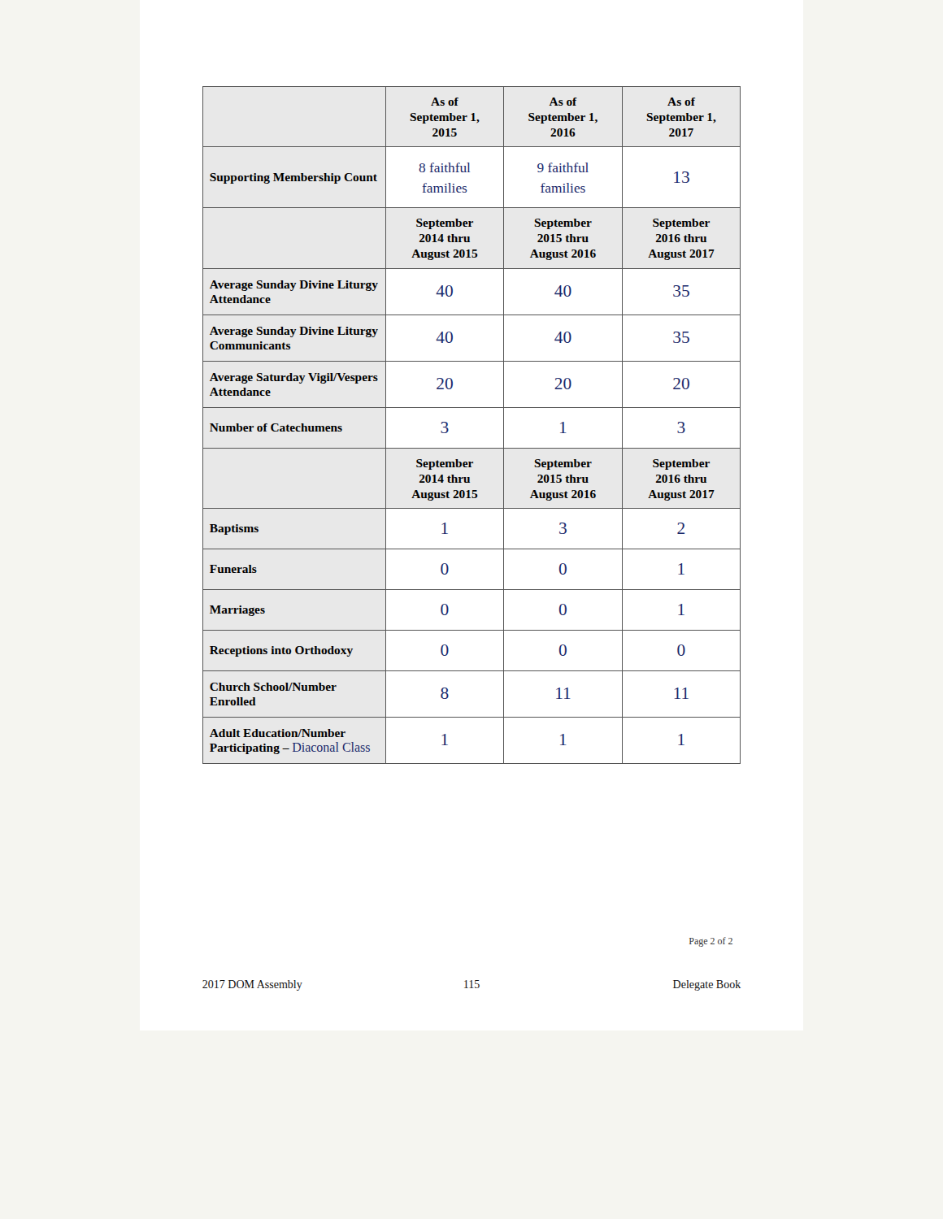| | As of September 1, 2015 | As of September 1, 2016 | As of September 1, 2017 |
| --- | --- | --- | --- |
| Supporting Membership Count | 8 faithful families | 9 faithful families | 13 |
| | September 2014 thru August 2015 | September 2015 thru August 2016 | September 2016 thru August 2017 |
| Average Sunday Divine Liturgy Attendance | 40 | 40 | 35 |
| Average Sunday Divine Liturgy Communicants | 40 | 40 | 35 |
| Average Saturday Vigil/Vespers Attendance | 20 | 20 | 20 |
| Number of Catechumens | 3 | 1 | 3 |
| | September 2014 thru August 2015 | September 2015 thru August 2016 | September 2016 thru August 2017 |
| Baptisms | 1 | 3 | 2 |
| Funerals | 0 | 0 | 1 |
| Marriages | 0 | 0 | 1 |
| Receptions into Orthodoxy | 0 | 0 | 0 |
| Church School/Number Enrolled | 8 | 11 | 11 |
| Adult Education/Number Participating – Diaconal Class | 1 | 1 | 1 |
Page 2 of 2
2017 DOM Assembly
115
Delegate Book